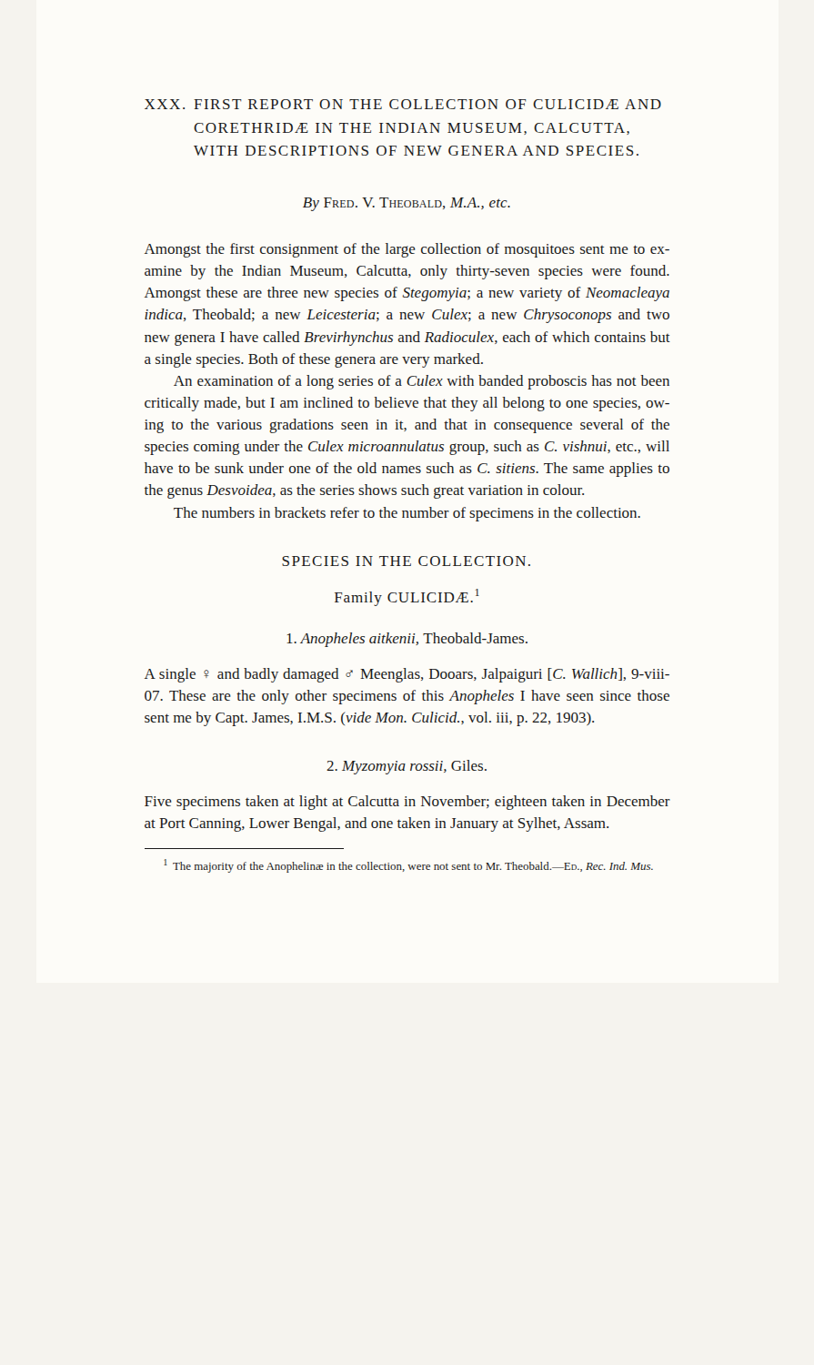XXX. First Report on the Collection of Culicidæ and Corethridæ in the Indian Museum, Calcutta, with Descriptions of New Genera and Species.
By Fred. V. Theobald, M.A., etc.
Amongst the first consignment of the large collection of mosquitoes sent me to examine by the Indian Museum, Calcutta, only thirty-seven species were found. Amongst these are three new species of Stegomyia; a new variety of Neomacleaya indica, Theobald; a new Leicesteria; a new Culex; a new Chrysoconops and two new genera I have called Brevirhynchus and Radioculex, each of which contains but a single species. Both of these genera are very marked.
An examination of a long series of a Culex with banded proboscis has not been critically made, but I am inclined to believe that they all belong to one species, owing to the various gradations seen in it, and that in consequence several of the species coming under the Culex microannulatus group, such as C. vishnui, etc., will have to be sunk under one of the old names such as C. sitiens. The same applies to the genus Desvoidea, as the series shows such great variation in colour.
The numbers in brackets refer to the number of specimens in the collection.
Species in the Collection.
Family CULICIDÆ.1
1. Anopheles aitkenii, Theobald-James.
A single ♀ and badly damaged ♂ Meenglas, Dooars, Jalpaiguri [C. Wallich], 9-viii-07. These are the only other specimens of this Anopheles I have seen since those sent me by Capt. James, I.M.S. (vide Mon. Culicid., vol. iii, p. 22, 1903).
2. Myzomyia rossii, Giles.
Five specimens taken at light at Calcutta in November; eighteen taken in December at Port Canning, Lower Bengal, and one taken in January at Sylhet, Assam.
1 The majority of the Anophelinæ in the collection, were not sent to Mr. Theobald.—Ed., Rec. Ind. Mus.